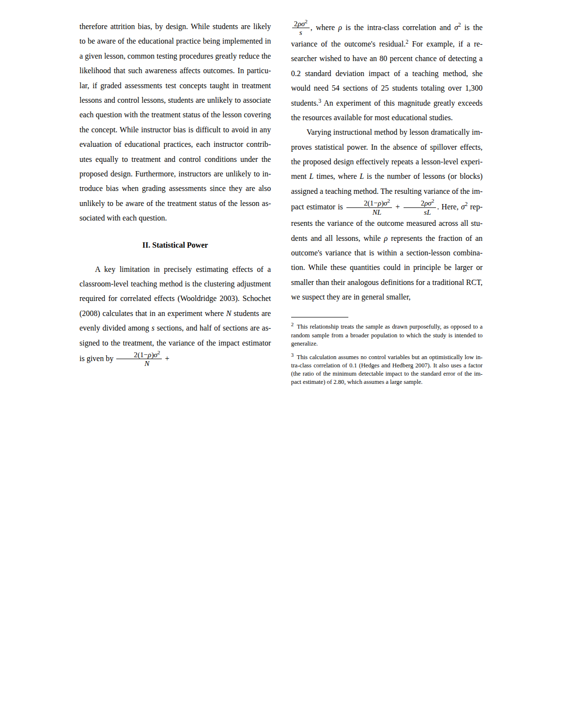therefore attrition bias, by design. While students are likely to be aware of the educational practice being implemented in a given lesson, common testing procedures greatly reduce the likelihood that such awareness affects outcomes. In particular, if graded assessments test concepts taught in treatment lessons and control lessons, students are unlikely to associate each question with the treatment status of the lesson covering the concept. While instructor bias is difficult to avoid in any evaluation of educational practices, each instructor contributes equally to treatment and control conditions under the proposed design. Furthermore, instructors are unlikely to introduce bias when grading assessments since they are also unlikely to be aware of the treatment status of the lesson associated with each question.
II. Statistical Power
A key limitation in precisely estimating effects of a classroom-level teaching method is the clustering adjustment required for correlated effects (Wooldridge 2003). Schochet (2008) calculates that in an experiment where N students are evenly divided among s sections, and half of sections are assigned to the treatment, the variance of the impact estimator is given by 2(1−ρ)σ2 N +
2ρσ2 s, where ρ is the intra-class correlation and σ2 is the variance of the outcome's residual.2 For example, if a researcher wished to have an 80 percent chance of detecting a 0.2 standard deviation impact of a teaching method, she would need 54 sections of 25 students totaling over 1,300 students.3 An experiment of this magnitude greatly exceeds the resources available for most educational studies.
Varying instructional method by lesson dramatically improves statistical power. In the absence of spillover effects, the proposed design effectively repeats a lesson-level experiment L times, where L is the number of lessons (or blocks) assigned a teaching method. The resulting variance of the impact estimator is 2(1−ρ)σ2 NL + 2ρσ2 sL. Here, σ2 represents the variance of the outcome measured across all students and all lessons, while ρ represents the fraction of an outcome's variance that is within a section-lesson combination. While these quantities could in principle be larger or smaller than their analogous definitions for a traditional RCT, we suspect they are in general smaller,
2 This relationship treats the sample as drawn purposefully, as opposed to a random sample from a broader population to which the study is intended to generalize.
3 This calculation assumes no control variables but an optimistically low intra-class correlation of 0.1 (Hedges and Hedberg 2007). It also uses a factor (the ratio of the minimum detectable impact to the standard error of the impact estimate) of 2.80, which assumes a large sample.